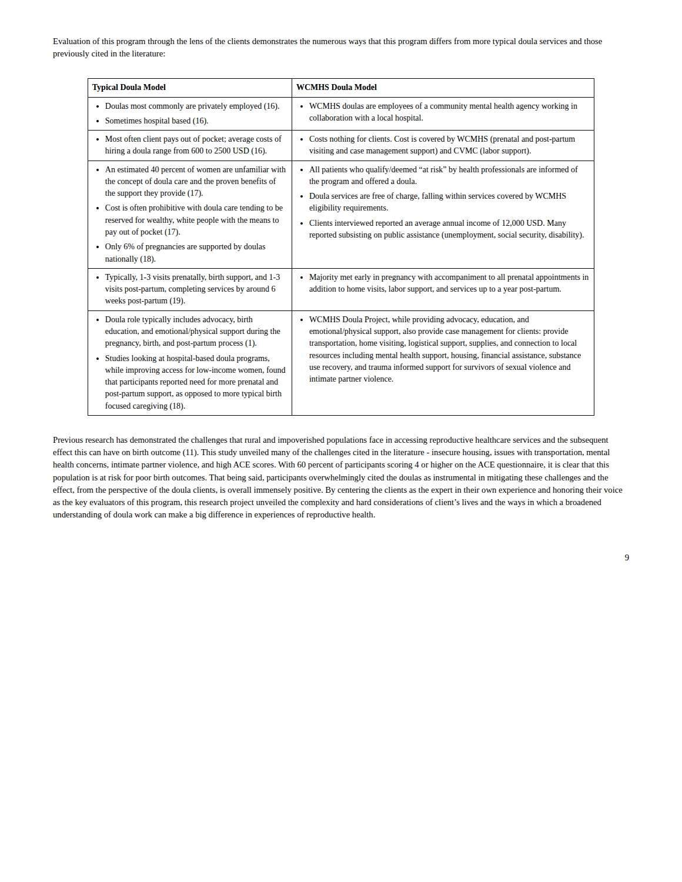Evaluation of this program through the lens of the clients demonstrates the numerous ways that this program differs from more typical doula services and those previously cited in the literature:
| Typical Doula Model | WCMHS Doula Model |
| --- | --- |
| Doulas most commonly are privately employed (16). Sometimes hospital based (16). | WCMHS doulas are employees of a community mental health agency working in collaboration with a local hospital. |
| Most often client pays out of pocket; average costs of hiring a doula range from 600 to 2500 USD (16). | Costs nothing for clients. Cost is covered by WCMHS (prenatal and post-partum visiting and case management support) and CVMC (labor support). |
| An estimated 40 percent of women are unfamiliar with the concept of doula care and the proven benefits of the support they provide (17). Cost is often prohibitive with doula care tending to be reserved for wealthy, white people with the means to pay out of pocket (17). Only 6% of pregnancies are supported by doulas nationally (18). | All patients who qualify/deemed “at risk” by health professionals are informed of the program and offered a doula. Doula services are free of charge, falling within services covered by WCMHS eligibility requirements. Clients interviewed reported an average annual income of 12,000 USD. Many reported subsisting on public assistance (unemployment, social security, disability). |
| Typically, 1-3 visits prenatally, birth support, and 1-3 visits post-partum, completing services by around 6 weeks post-partum (19). | Majority met early in pregnancy with accompaniment to all prenatal appointments in addition to home visits, labor support, and services up to a year post-partum. |
| Doula role typically includes advocacy, birth education, and emotional/physical support during the pregnancy, birth, and post-partum process (1). Studies looking at hospital-based doula programs, while improving access for low-income women, found that participants reported need for more prenatal and post-partum support, as opposed to more typical birth focused caregiving (18). | WCMHS Doula Project, while providing advocacy, education, and emotional/physical support, also provide case management for clients: provide transportation, home visiting, logistical support, supplies, and connection to local resources including mental health support, housing, financial assistance, substance use recovery, and trauma informed support for survivors of sexual violence and intimate partner violence. |
Previous research has demonstrated the challenges that rural and impoverished populations face in accessing reproductive healthcare services and the subsequent effect this can have on birth outcome (11). This study unveiled many of the challenges cited in the literature - insecure housing, issues with transportation, mental health concerns, intimate partner violence, and high ACE scores. With 60 percent of participants scoring 4 or higher on the ACE questionnaire, it is clear that this population is at risk for poor birth outcomes. That being said, participants overwhelmingly cited the doulas as instrumental in mitigating these challenges and the effect, from the perspective of the doula clients, is overall immensely positive. By centering the clients as the expert in their own experience and honoring their voice as the key evaluators of this program, this research project unveiled the complexity and hard considerations of client’s lives and the ways in which a broadened understanding of doula work can make a big difference in experiences of reproductive health.
9